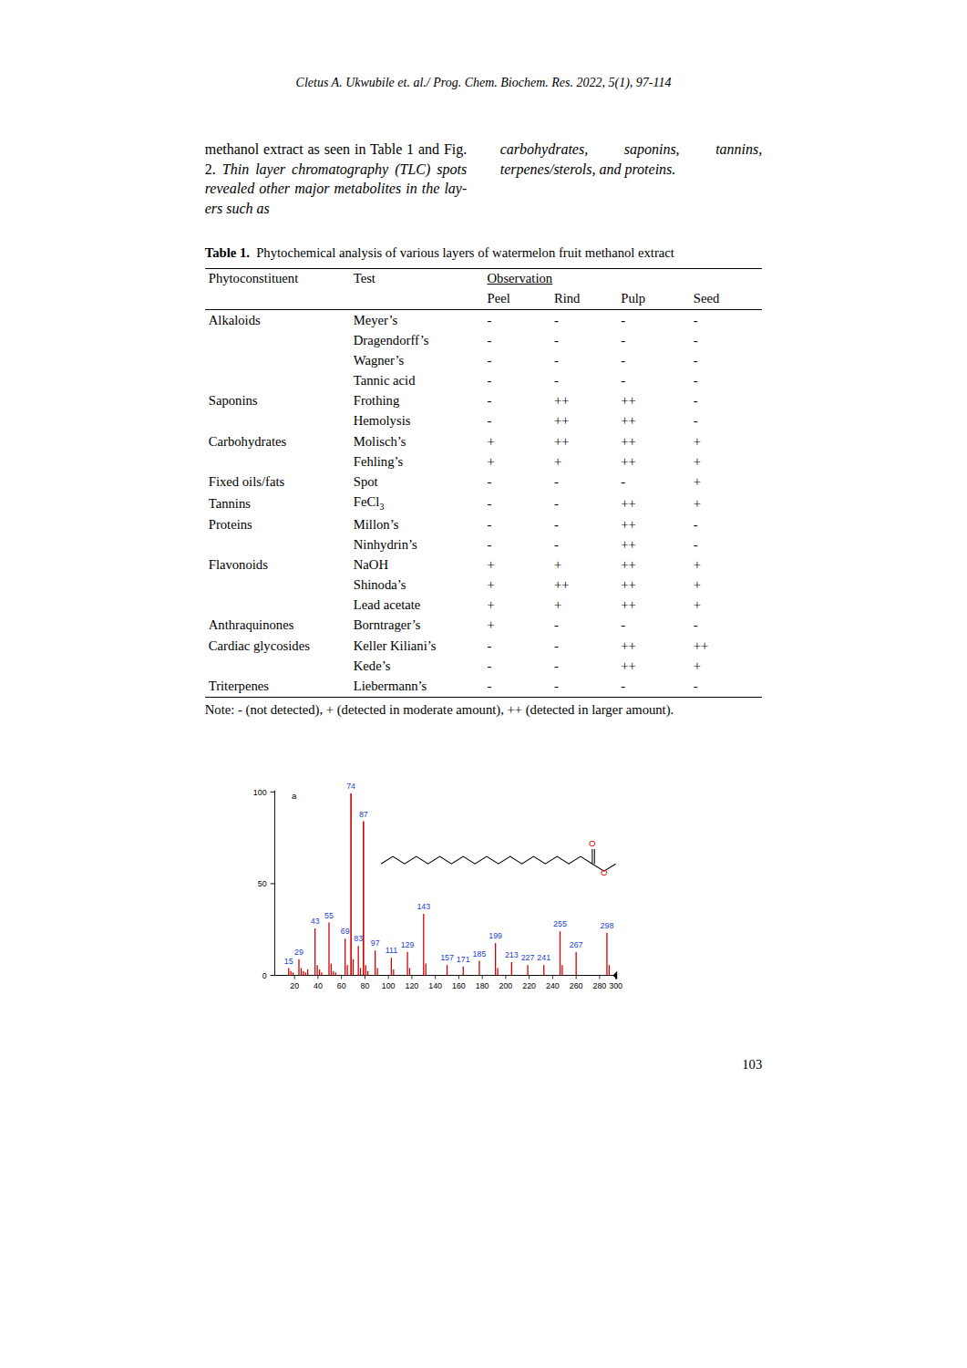Cletus A. Ukwubile et. al./ Prog. Chem. Biochem. Res. 2022, 5(1), 97-114
methanol extract as seen in Table 1 and Fig. 2. Thin layer chromatography (TLC) spots revealed other major metabolites in the layers such as
carbohydrates, saponins, tannins, terpenes/sterols, and proteins.
Table 1. Phytochemical analysis of various layers of watermelon fruit methanol extract
| Phytoconstituent | Test | Observation |
| | | Peel | Rind | Pulp | Seed |
| Alkaloids | Meyer’s | - | - | - | - |
| | Dragendorff’s | - | - | - | - |
| | Wagner’s | - | - | - | - |
| | Tannic acid | - | - | - | - |
| Saponins | Frothing | - | ++ | ++ | - |
| | Hemolysis | - | ++ | ++ | - |
| Carbohydrates | Molisch’s | + | ++ | ++ | + |
| | Fehling’s | + | + | ++ | + |
| Fixed oils/fats | Spot | - | - | - | + |
| Tannins | FeCl 3 | - | - | ++ | + |
| Proteins | Millon’s | - | - | ++ | - |
| | Ninhydrin’s | - | - | ++ | - |
| Flavonoids | NaOH | + | + | ++ | + |
| | Shinoda’s | + | ++ | ++ | + |
| | Lead acetate | + | + | ++ | + |
| Anthraquinones | Borntrager’s | + | - | - | - |
| Cardiac glycosides | Keller Kiliani’s | - | - | ++ | ++ |
| | Kede’s | - | - | ++ | + |
| Triterpenes | Liebermann’s | - | - | - | - |
Note: - (not detected), + (detected in moderate amount), ++ (detected in larger amount).
100 50 0 a 20 40 60 80 100 120 140 160 180 200 220 240 260 280 300 15 29 43 55 69 74 87 83 97 111 129 143 157 171 185 199 213 227 241 255 267 298 O O
103